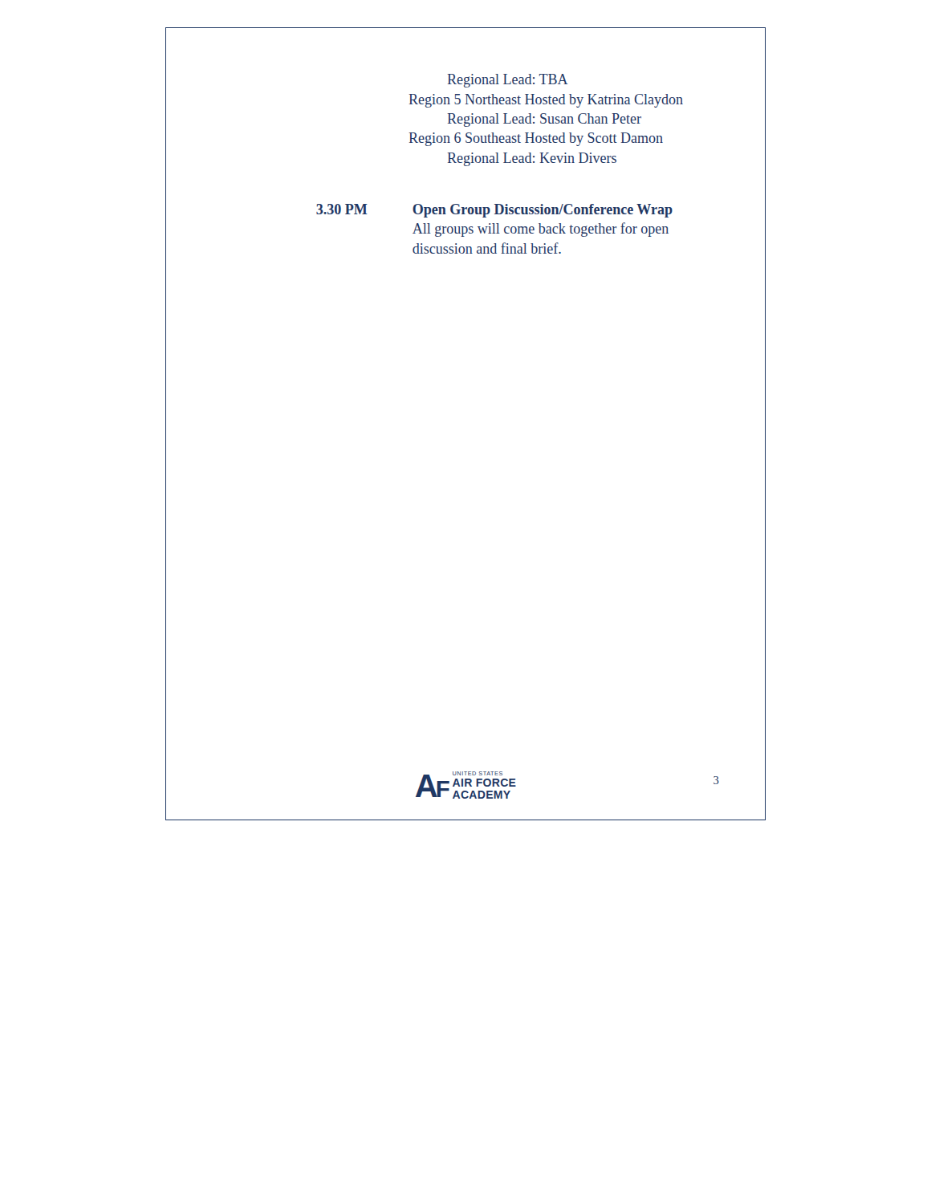Regional Lead: TBA
Region 5 Northeast Hosted by Katrina Claydon
Regional Lead: Susan Chan Peter
Region 6 Southeast Hosted by Scott Damon
Regional Lead: Kevin Divers
3.30 PM
Open Group Discussion/Conference Wrap
All groups will come back together for open discussion and final brief.
AF
UNITED STATES
AIR FORCE
ACADEMY
3